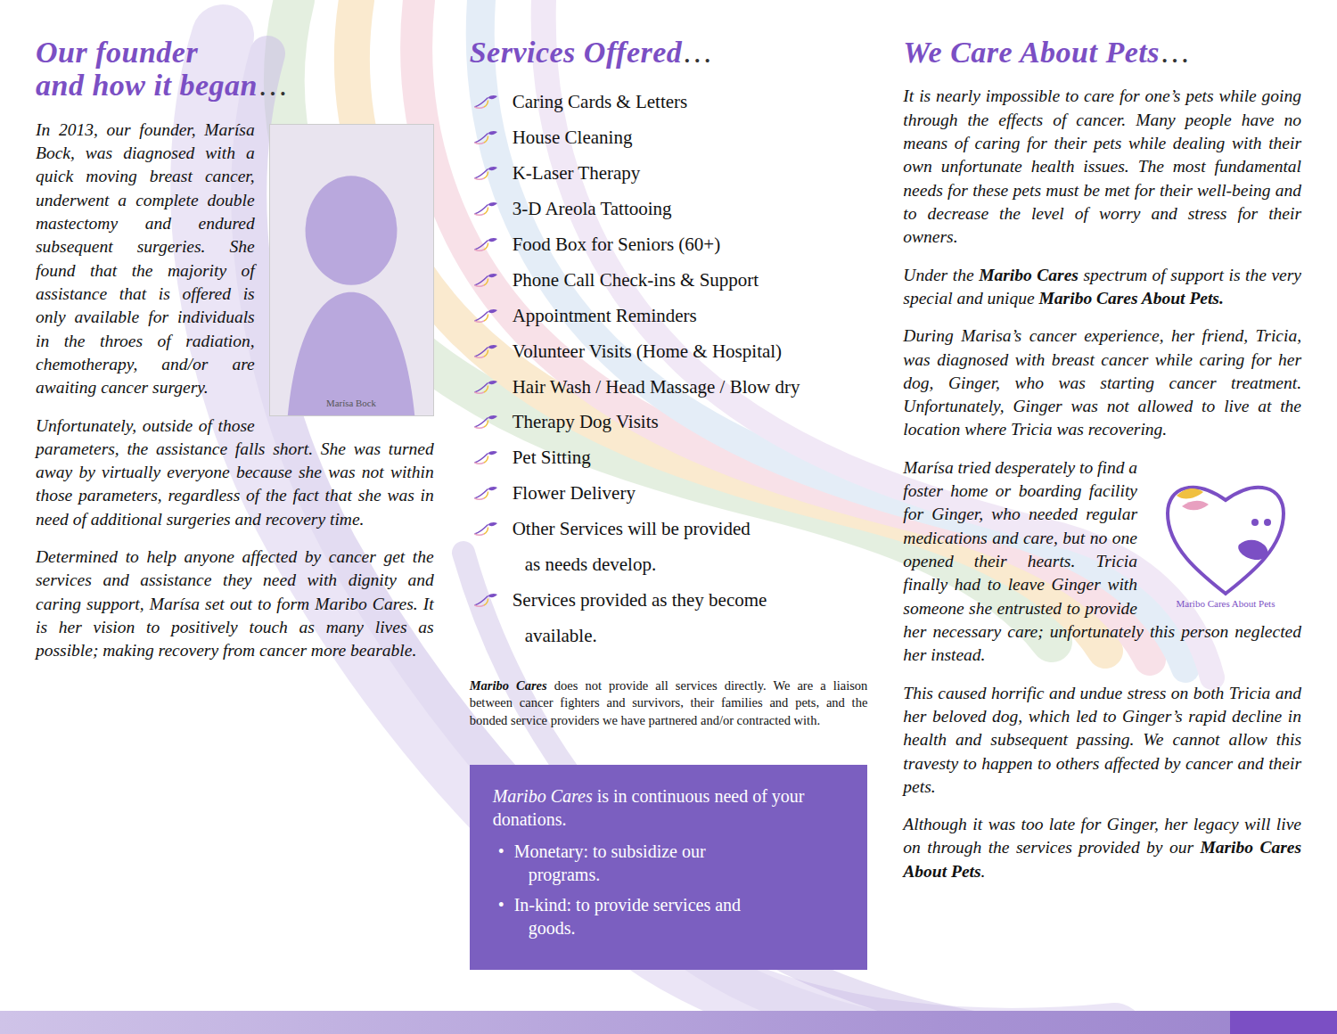Our founder
and how it began…
In 2013, our founder, Marísa Bock, was diagnosed with a quick moving breast cancer, underwent a complete double mastectomy and endured subsequent surgeries. She found that the majority of assistance that is offered is only available for individuals in the throes of radiation, chemotherapy, and/or are awaiting cancer surgery.
Unfortunately, outside of those parameters, the assistance falls short. She was turned away by virtually everyone because she was not within those parameters, regardless of the fact that she was in need of additional surgeries and recovery time.
Determined to help anyone affected by cancer get the services and assistance they need with dignity and caring support, Marísa set out to form Maribo Cares. It is her vision to positively touch as many lives as possible; making recovery from cancer more bearable.
Services Offered…
Caring Cards & Letters
House Cleaning
K-Laser Therapy
3-D Areola Tattooing
Food Box for Seniors (60+)
Phone Call Check-ins & Support
Appointment Reminders
Volunteer Visits (Home & Hospital)
Hair Wash / Head Massage / Blow dry
Therapy Dog Visits
Pet Sitting
Flower Delivery
Other Services will be providedas needs develop.
Services provided as they becomeavailable.
Maribo Cares does not provide all services directly. We are a liaison between cancer fighters and survivors, their families and pets, and the bonded service providers we have partnered and/or contracted with.
Maribo Cares is in continuous need of your donations.
Monetary: to subsidize our programs.
In-kind: to provide services and goods.
We Care About Pets…
It is nearly impossible to care for one’s pets while going through the effects of cancer. Many people have no means of caring for their pets while dealing with their own unfortunate health issues. The most fundamental needs for these pets must be met for their well-being and to decrease the level of worry and stress for their owners.
Under the Maribo Cares spectrum of support is the very special and unique Maribo Cares About Pets.
During Marisa’s cancer experience, her friend, Tricia, was diagnosed with breast cancer while caring for her dog, Ginger, who was starting cancer treatment. Unfortunately, Ginger was not allowed to live at the location where Tricia was recovering.
Marísa tried desperately to find a foster home or boarding facility for Ginger, who needed regular medications and care, but no one opened their hearts. Tricia finally had to leave Ginger with someone she entrusted to provide her necessary care; unfortunately this person neglected her instead.
This caused horrific and undue stress on both Tricia and her beloved dog, which led to Ginger’s rapid decline in health and subsequent passing. We cannot allow this travesty to happen to others affected by cancer and their pets.
Although it was too late for Ginger, her legacy will live on through the services provided by our Maribo Cares About Pets.